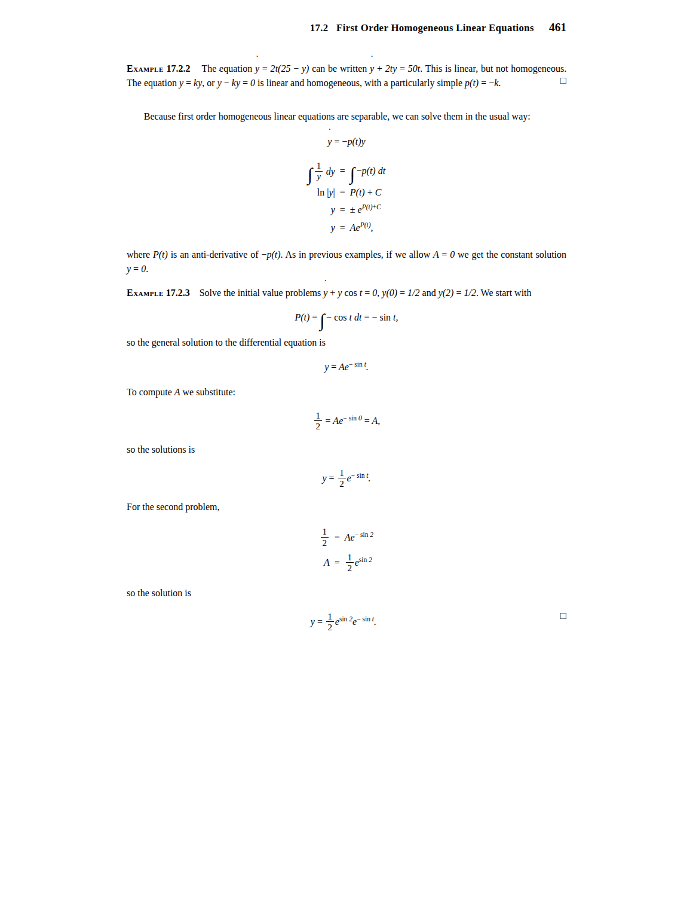17.2 First Order Homogeneous Linear Equations 461
Example 17.2.2 The equation y = 2t(25 − y) can be written y + 2ty = 50t. This is linear, but not homogeneous. The equation y = ky, or y − ky = 0 is linear and homogeneous, with a particularly simple p(t) = −k. □
Because first order homogeneous linear equations are separable, we can solve them in the usual way:
y = −p(t)y
| ∫ 1 y dy | = | ∫ − p ( t ) dt |
| ln / y / | = | P ( t ) + C |
| y | = | ± e P ( t ) + C |
| y | = | Ae P ( t ) , |
where P(t) is an anti-derivative of −p(t). As in previous examples, if we allow A = 0 we get the constant solution y = 0.
Example 17.2.3 Solve the initial value problems y + y cos t = 0, y(0) = 1/2 and y(2) = 1/2. We start with
P(t) = ∫− cos t dt = − sin t,
so the general solution to the differential equation is
y = Ae− sin t.
To compute A we substitute:
12 = Ae− sin 0 = A,
so the solutions is
y = 12 e− sin t.
For the second problem,
| 1 2 | = | Ae − sin 2 |
| A | = | 1 2 e sin 2 |
so the solution is
y = 12 esin 2e− sin t. □